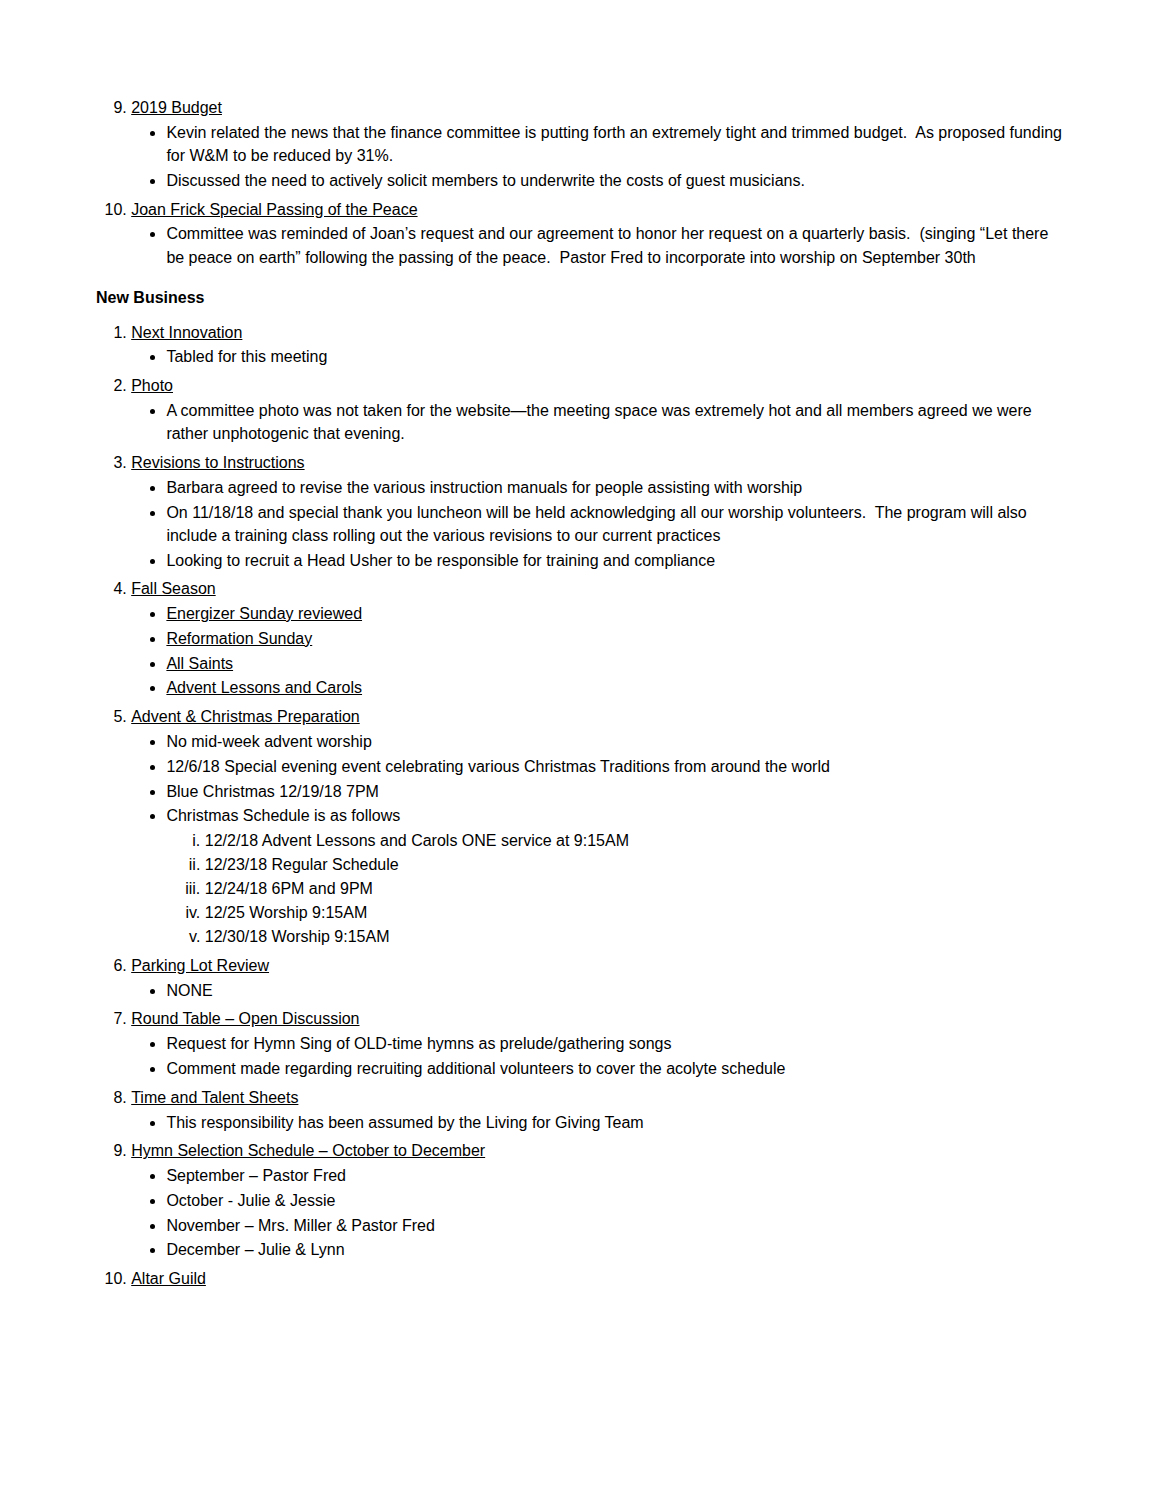2019 Budget
Kevin related the news that the finance committee is putting forth an extremely tight and trimmed budget. As proposed funding for W&M to be reduced by 31%.
Discussed the need to actively solicit members to underwrite the costs of guest musicians.
Joan Frick Special Passing of the Peace
Committee was reminded of Joan’s request and our agreement to honor her request on a quarterly basis. (singing “Let there be peace on earth” following the passing of the peace. Pastor Fred to incorporate into worship on September 30th
New Business
Next Innovation
Tabled for this meeting
Photo
A committee photo was not taken for the website—the meeting space was extremely hot and all members agreed we were rather unphotogenic that evening.
Revisions to Instructions
Barbara agreed to revise the various instruction manuals for people assisting with worship
On 11/18/18 and special thank you luncheon will be held acknowledging all our worship volunteers. The program will also include a training class rolling out the various revisions to our current practices
Looking to recruit a Head Usher to be responsible for training and compliance
Fall Season
Energizer Sunday reviewed
Reformation Sunday
All Saints
Advent Lessons and Carols
Advent & Christmas Preparation
No mid-week advent worship
12/6/18 Special evening event celebrating various Christmas Traditions from around the world
Blue Christmas 12/19/18 7PM
Christmas Schedule is as follows
12/2/18 Advent Lessons and Carols ONE service at 9:15AM
12/23/18 Regular Schedule
12/24/18 6PM and 9PM
12/25 Worship 9:15AM
12/30/18 Worship 9:15AM
Parking Lot Review
NONE
Round Table – Open Discussion
Request for Hymn Sing of OLD-time hymns as prelude/gathering songs
Comment made regarding recruiting additional volunteers to cover the acolyte schedule
Time and Talent Sheets
This responsibility has been assumed by the Living for Giving Team
Hymn Selection Schedule – October to December
September – Pastor Fred
October - Julie & Jessie
November – Mrs. Miller & Pastor Fred
December – Julie & Lynn
Altar Guild